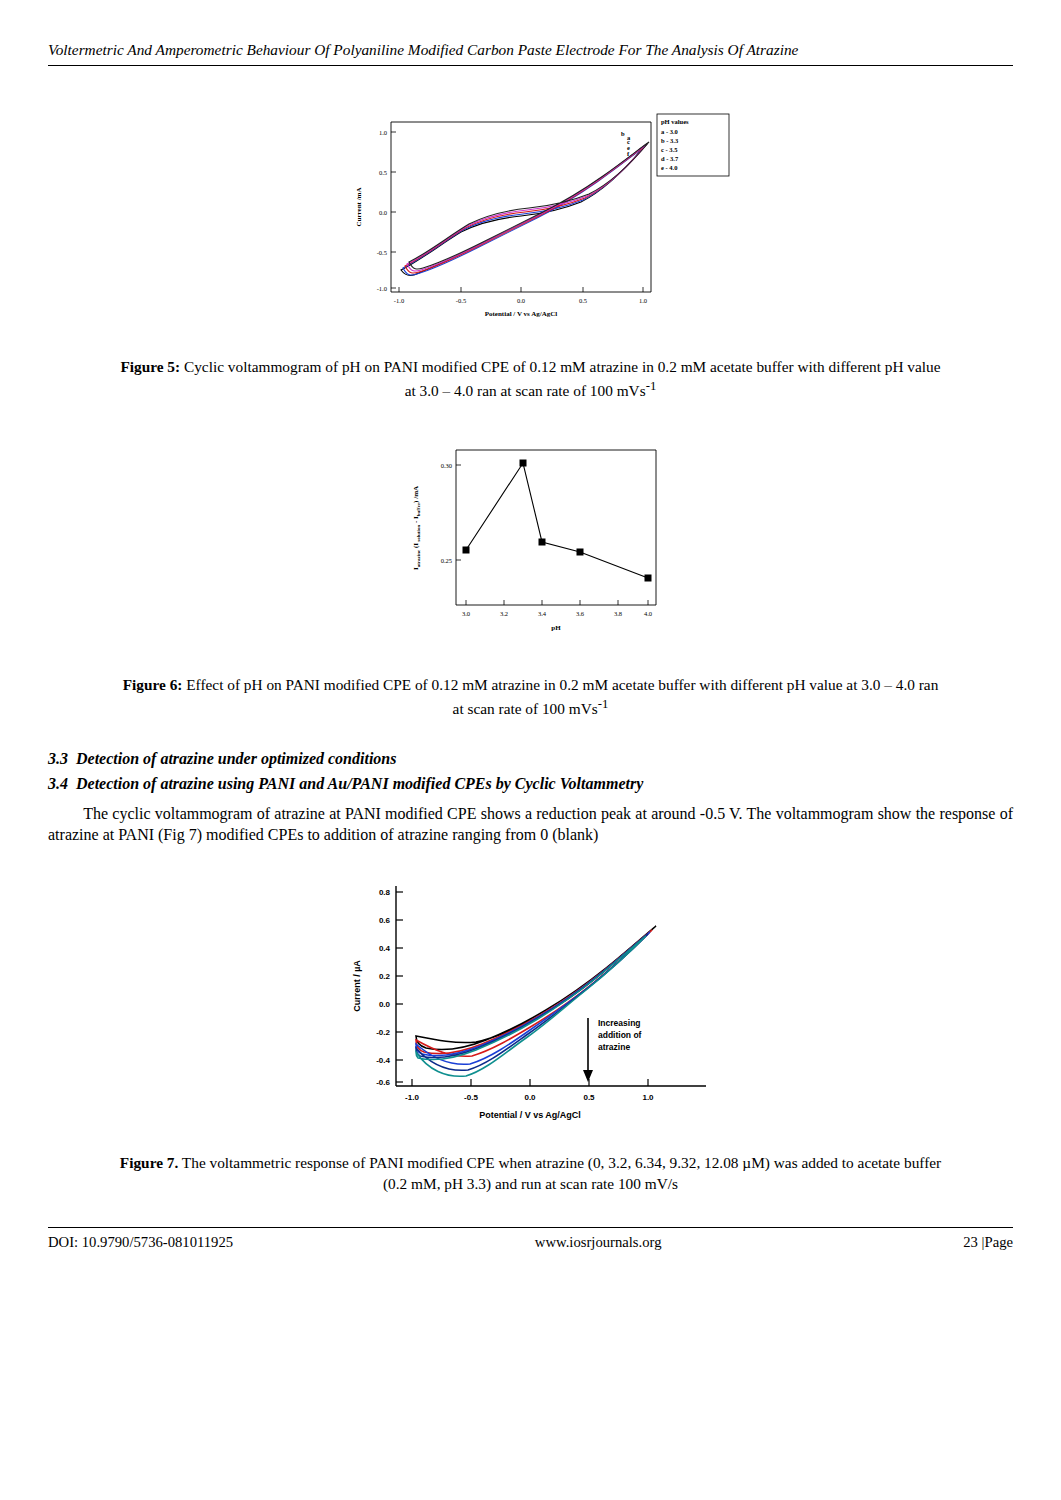Voltermetric And Amperometric Behaviour Of Polyaniline Modified Carbon Paste Electrode For The Analysis Of Atrazine
1.0 0.5 0.0 -0.5 -1.0 -1.0 -0.5 0.0 0.5 1.0 Potential / V vs Ag/AgCl Current /mA b a c e f pH values a - 3.0 b - 3.3 c - 3.5 d - 3.7 e - 4.0
Figure 5: Cyclic voltammogram of pH on PANI modified CPE of 0.12 mM atrazine in 0.2 mM acetate buffer with different pH value at 3.0 – 4.0 ran at scan rate of 100 mVs-1
0.30 0.25 3.0 3.2 3.4 3.6 3.8 4.0 pH Iatrazine (I solution - Ibuffer) /mA
Figure 6: Effect of pH on PANI modified CPE of 0.12 mM atrazine in 0.2 mM acetate buffer with different pH value at 3.0 – 4.0 ran at scan rate of 100 mVs-1
3.3 Detection of atrazine under optimized conditions
3.4 Detection of atrazine using PANI and Au/PANI modified CPEs by Cyclic Voltammetry
The cyclic voltammogram of atrazine at PANI modified CPE shows a reduction peak at around -0.5 V. The voltammogram show the response of atrazine at PANI (Fig 7) modified CPEs to addition of atrazine ranging from 0 (blank)
0.8 0.6 0.4 0.2 0.0 -0.2 -0.4 -0.6 -1.0 -0.5 0.0 0.5 1.0 Potential / V vs Ag/AgCl Current / µA Increasing addition of atrazine
Figure 7. The voltammetric response of PANI modified CPE when atrazine (0, 3.2, 6.34, 9.32, 12.08 µM) was added to acetate buffer (0.2 mM, pH 3.3) and run at scan rate 100 mV/s
DOI: 10.9790/5736-081011925 www.iosrjournals.org 23 |Page